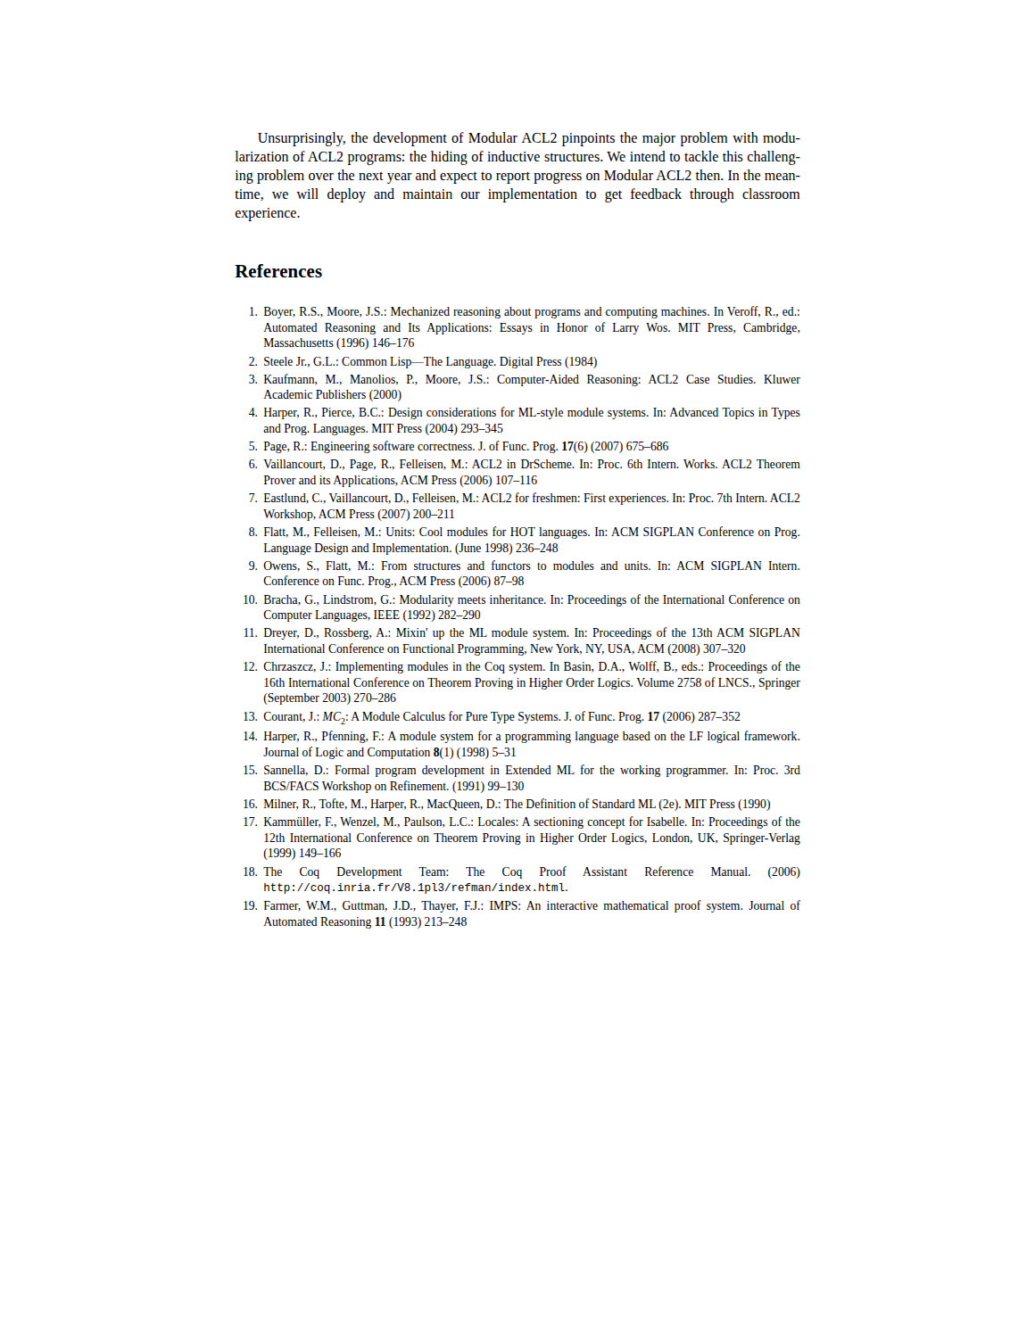Unsurprisingly, the development of Modular ACL2 pinpoints the major problem with modularization of ACL2 programs: the hiding of inductive structures. We intend to tackle this challenging problem over the next year and expect to report progress on Modular ACL2 then. In the meantime, we will deploy and maintain our implementation to get feedback through classroom experience.
References
Boyer, R.S., Moore, J.S.: Mechanized reasoning about programs and computing machines. In Veroff, R., ed.: Automated Reasoning and Its Applications: Essays in Honor of Larry Wos. MIT Press, Cambridge, Massachusetts (1996) 146–176
Steele Jr., G.L.: Common Lisp—The Language. Digital Press (1984)
Kaufmann, M., Manolios, P., Moore, J.S.: Computer-Aided Reasoning: ACL2 Case Studies. Kluwer Academic Publishers (2000)
Harper, R., Pierce, B.C.: Design considerations for ML-style module systems. In: Advanced Topics in Types and Prog. Languages. MIT Press (2004) 293–345
Page, R.: Engineering software correctness. J. of Func. Prog. 17(6) (2007) 675–686
Vaillancourt, D., Page, R., Felleisen, M.: ACL2 in DrScheme. In: Proc. 6th Intern. Works. ACL2 Theorem Prover and its Applications, ACM Press (2006) 107–116
Eastlund, C., Vaillancourt, D., Felleisen, M.: ACL2 for freshmen: First experiences. In: Proc. 7th Intern. ACL2 Workshop, ACM Press (2007) 200–211
Flatt, M., Felleisen, M.: Units: Cool modules for HOT languages. In: ACM SIGPLAN Conference on Prog. Language Design and Implementation. (June 1998) 236–248
Owens, S., Flatt, M.: From structures and functors to modules and units. In: ACM SIGPLAN Intern. Conference on Func. Prog., ACM Press (2006) 87–98
Bracha, G., Lindstrom, G.: Modularity meets inheritance. In: Proceedings of the International Conference on Computer Languages, IEEE (1992) 282–290
Dreyer, D., Rossberg, A.: Mixin' up the ML module system. In: Proceedings of the 13th ACM SIGPLAN International Conference on Functional Programming, New York, NY, USA, ACM (2008) 307–320
Chrzaszcz, J.: Implementing modules in the Coq system. In Basin, D.A., Wolff, B., eds.: Proceedings of the 16th International Conference on Theorem Proving in Higher Order Logics. Volume 2758 of LNCS., Springer (September 2003) 270–286
Courant, J.: MC2: A Module Calculus for Pure Type Systems. J. of Func. Prog. 17 (2006) 287–352
Harper, R., Pfenning, F.: A module system for a programming language based on the LF logical framework. Journal of Logic and Computation 8(1) (1998) 5–31
Sannella, D.: Formal program development in Extended ML for the working programmer. In: Proc. 3rd BCS/FACS Workshop on Refinement. (1991) 99–130
Milner, R., Tofte, M., Harper, R., MacQueen, D.: The Definition of Standard ML (2e). MIT Press (1990)
Kammüller, F., Wenzel, M., Paulson, L.C.: Locales: A sectioning concept for Isabelle. In: Proceedings of the 12th International Conference on Theorem Proving in Higher Order Logics, London, UK, Springer-Verlag (1999) 149–166
The Coq Development Team: The Coq Proof Assistant Reference Manual. (2006) http://coq.inria.fr/V8.1pl3/refman/index.html.
Farmer, W.M., Guttman, J.D., Thayer, F.J.: IMPS: An interactive mathematical proof system. Journal of Automated Reasoning 11 (1993) 213–248